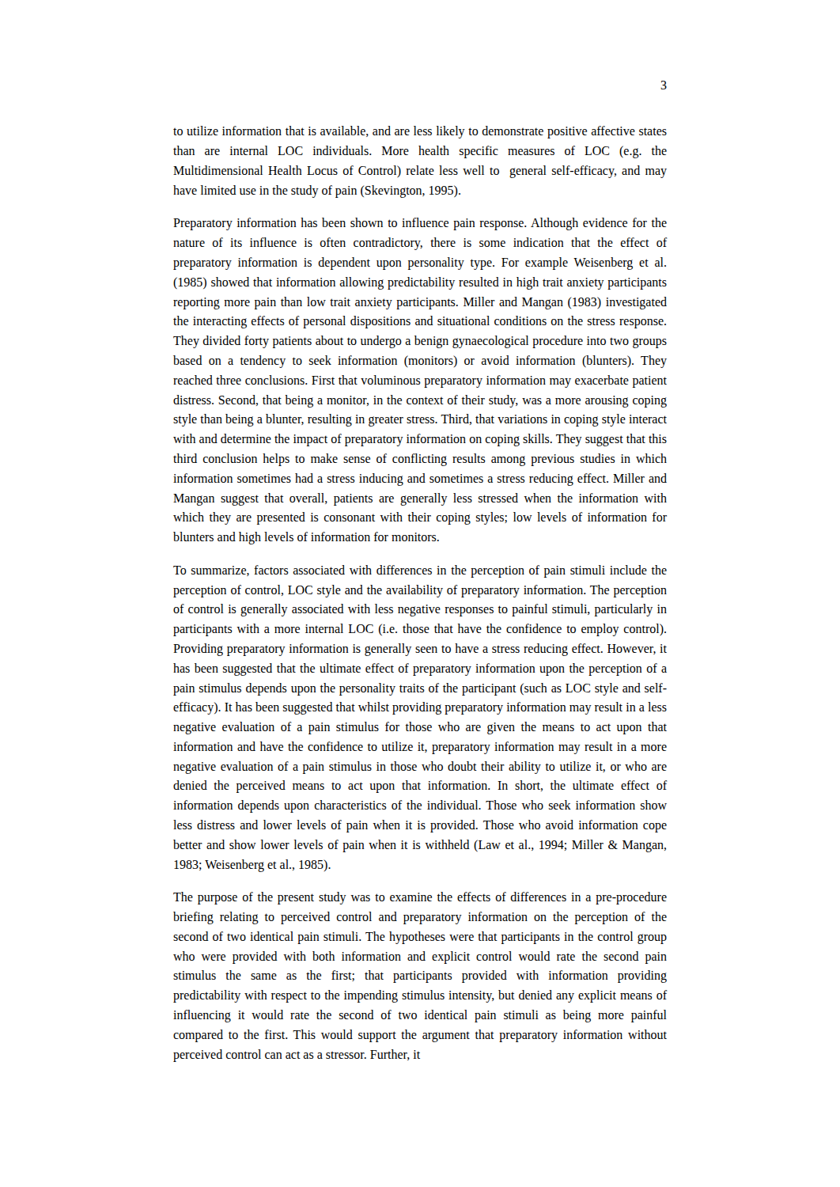3
to utilize information that is available, and are less likely to demonstrate positive affective states than are internal LOC individuals. More health specific measures of LOC (e.g. the Multidimensional Health Locus of Control) relate less well to general self-efficacy, and may have limited use in the study of pain (Skevington, 1995).
Preparatory information has been shown to influence pain response. Although evidence for the nature of its influence is often contradictory, there is some indication that the effect of preparatory information is dependent upon personality type. For example Weisenberg et al. (1985) showed that information allowing predictability resulted in high trait anxiety participants reporting more pain than low trait anxiety participants. Miller and Mangan (1983) investigated the interacting effects of personal dispositions and situational conditions on the stress response. They divided forty patients about to undergo a benign gynaecological procedure into two groups based on a tendency to seek information (monitors) or avoid information (blunters). They reached three conclusions. First that voluminous preparatory information may exacerbate patient distress. Second, that being a monitor, in the context of their study, was a more arousing coping style than being a blunter, resulting in greater stress. Third, that variations in coping style interact with and determine the impact of preparatory information on coping skills. They suggest that this third conclusion helps to make sense of conflicting results among previous studies in which information sometimes had a stress inducing and sometimes a stress reducing effect. Miller and Mangan suggest that overall, patients are generally less stressed when the information with which they are presented is consonant with their coping styles; low levels of information for blunters and high levels of information for monitors.
To summarize, factors associated with differences in the perception of pain stimuli include the perception of control, LOC style and the availability of preparatory information. The perception of control is generally associated with less negative responses to painful stimuli, particularly in participants with a more internal LOC (i.e. those that have the confidence to employ control). Providing preparatory information is generally seen to have a stress reducing effect. However, it has been suggested that the ultimate effect of preparatory information upon the perception of a pain stimulus depends upon the personality traits of the participant (such as LOC style and self-efficacy). It has been suggested that whilst providing preparatory information may result in a less negative evaluation of a pain stimulus for those who are given the means to act upon that information and have the confidence to utilize it, preparatory information may result in a more negative evaluation of a pain stimulus in those who doubt their ability to utilize it, or who are denied the perceived means to act upon that information. In short, the ultimate effect of information depends upon characteristics of the individual. Those who seek information show less distress and lower levels of pain when it is provided. Those who avoid information cope better and show lower levels of pain when it is withheld (Law et al., 1994; Miller & Mangan, 1983; Weisenberg et al., 1985).
The purpose of the present study was to examine the effects of differences in a pre-procedure briefing relating to perceived control and preparatory information on the perception of the second of two identical pain stimuli. The hypotheses were that participants in the control group who were provided with both information and explicit control would rate the second pain stimulus the same as the first; that participants provided with information providing predictability with respect to the impending stimulus intensity, but denied any explicit means of influencing it would rate the second of two identical pain stimuli as being more painful compared to the first. This would support the argument that preparatory information without perceived control can act as a stressor. Further, it